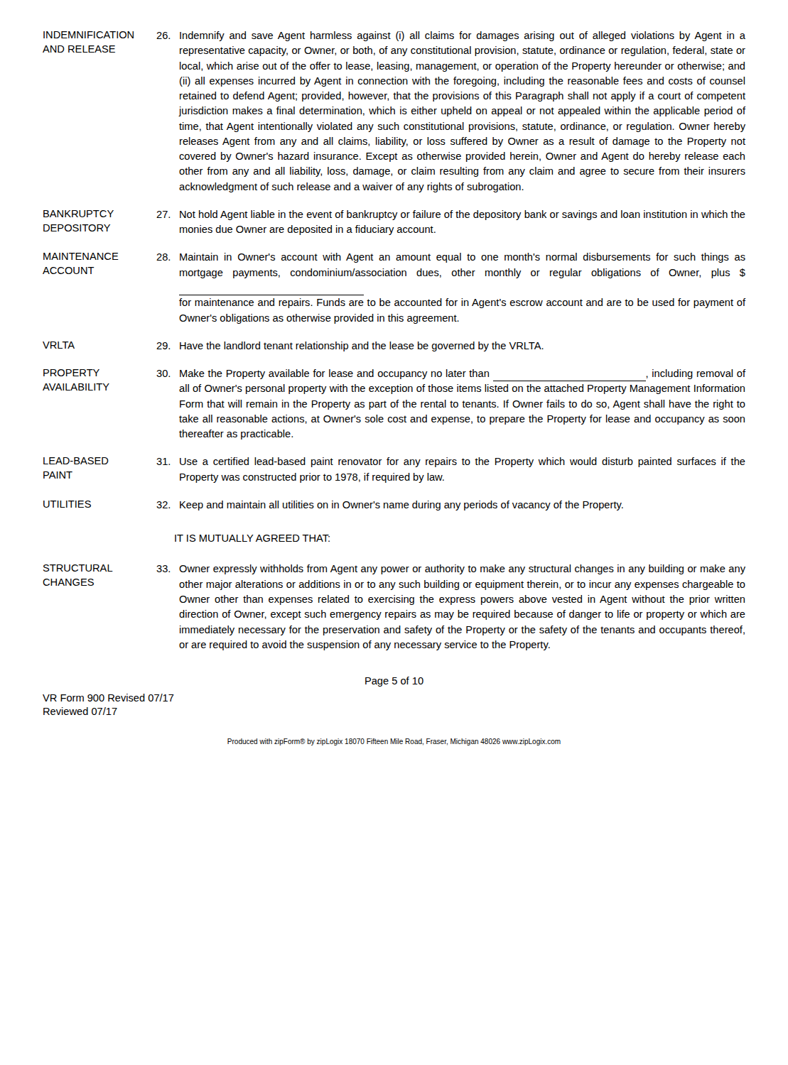Indemnification
and Release
26.
Indemnify and save Agent harmless against (i) all claims for damages arising out of alleged violations by Agent in a representative capacity, or Owner, or both, of any constitutional provision, statute, ordinance or regulation, federal, state or local, which arise out of the offer to lease, leasing, management, or operation of the Property hereunder or otherwise; and (ii) all expenses incurred by Agent in connection with the foregoing, including the reasonable fees and costs of counsel retained to defend Agent; provided, however, that the provisions of this Paragraph shall not apply if a court of competent jurisdiction makes a final determination, which is either upheld on appeal or not appealed within the applicable period of time, that Agent intentionally violated any such constitutional provisions, statute, ordinance, or regulation. Owner hereby releases Agent from any and all claims, liability, or loss suffered by Owner as a result of damage to the Property not covered by Owner's hazard insurance. Except as otherwise provided herein, Owner and Agent do hereby release each other from any and all liability, loss, damage, or claim resulting from any claim and agree to secure from their insurers acknowledgment of such release and a waiver of any rights of subrogation.
Bankruptcy
Depository
27.
Not hold Agent liable in the event of bankruptcy or failure of the depository bank or savings and loan institution in which the monies due Owner are deposited in a fiduciary account.
Maintenance
Account
28.
Maintain in Owner's account with Agent an amount equal to one month's normal disbursements for such things as mortgage payments, condominium/association dues, other monthly or regular obligations of Owner, plus $
for maintenance and repairs. Funds are to be accounted for in Agent's escrow account and are to be used for payment of Owner's obligations as otherwise provided in this agreement.
VRLTA
29.
Have the landlord tenant relationship and the lease be governed by the VRLTA.
Property
Availability
30.
Make the Property available for lease and occupancy no later than , including removal of all of Owner's personal property with the exception of those items listed on the attached Property Management Information Form that will remain in the Property as part of the rental to tenants. If Owner fails to do so, Agent shall have the right to take all reasonable actions, at Owner's sole cost and expense, to prepare the Property for lease and occupancy as soon thereafter as practicable.
Lead-Based
Paint
31.
Use a certified lead-based paint renovator for any repairs to the Property which would disturb painted surfaces if the Property was constructed prior to 1978, if required by law.
Utilities
32.
Keep and maintain all utilities on in Owner's name during any periods of vacancy of the Property.
It is mutually agreed that:
Structural
Changes
33.
Owner expressly withholds from Agent any power or authority to make any structural changes in any building or make any other major alterations or additions in or to any such building or equipment therein, or to incur any expenses chargeable to Owner other than expenses related to exercising the express powers above vested in Agent without the prior written direction of Owner, except such emergency repairs as may be required because of danger to life or property or which are immediately necessary for the preservation and safety of the Property or the safety of the tenants and occupants thereof, or are required to avoid the suspension of any necessary service to the Property.
Page 5 of 10
VR Form 900 Revised 07/17
Reviewed 07/17
Produced with zipForm® by zipLogix 18070 Fifteen Mile Road, Fraser, Michigan 48026 www.zipLogix.com